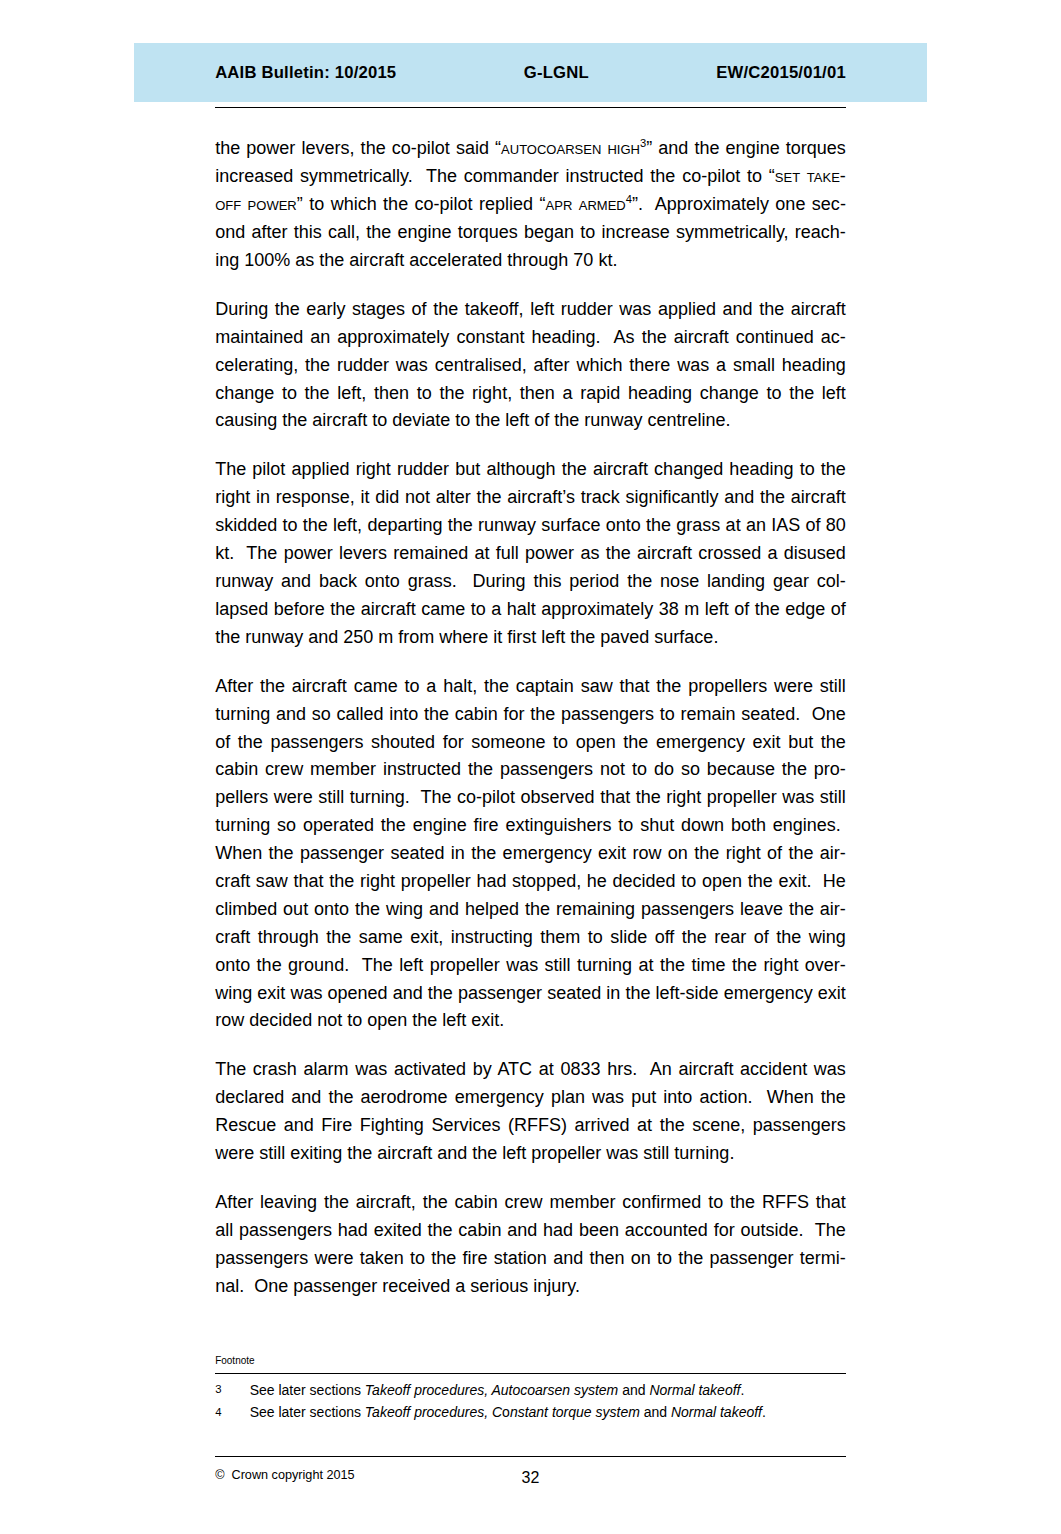AAIB Bulletin: 10/2015 G-LGNL EW/C2015/01/01
the power levers, the co-pilot said “AUTOCOARSEN HIGH3” and the engine torques increased symmetrically. The commander instructed the co-pilot to “SET TAKEOFF POWER” to which the co-pilot replied “APR ARMED4”. Approximately one second after this call, the engine torques began to increase symmetrically, reaching 100% as the aircraft accelerated through 70 kt.
During the early stages of the takeoff, left rudder was applied and the aircraft maintained an approximately constant heading. As the aircraft continued accelerating, the rudder was centralised, after which there was a small heading change to the left, then to the right, then a rapid heading change to the left causing the aircraft to deviate to the left of the runway centreline.
The pilot applied right rudder but although the aircraft changed heading to the right in response, it did not alter the aircraft’s track significantly and the aircraft skidded to the left, departing the runway surface onto the grass at an IAS of 80 kt. The power levers remained at full power as the aircraft crossed a disused runway and back onto grass. During this period the nose landing gear collapsed before the aircraft came to a halt approximately 38 m left of the edge of the runway and 250 m from where it first left the paved surface.
After the aircraft came to a halt, the captain saw that the propellers were still turning and so called into the cabin for the passengers to remain seated. One of the passengers shouted for someone to open the emergency exit but the cabin crew member instructed the passengers not to do so because the propellers were still turning. The co-pilot observed that the right propeller was still turning so operated the engine fire extinguishers to shut down both engines. When the passenger seated in the emergency exit row on the right of the aircraft saw that the right propeller had stopped, he decided to open the exit. He climbed out onto the wing and helped the remaining passengers leave the aircraft through the same exit, instructing them to slide off the rear of the wing onto the ground. The left propeller was still turning at the time the right over-wing exit was opened and the passenger seated in the left-side emergency exit row decided not to open the left exit.
The crash alarm was activated by ATC at 0833 hrs. An aircraft accident was declared and the aerodrome emergency plan was put into action. When the Rescue and Fire Fighting Services (RFFS) arrived at the scene, passengers were still exiting the aircraft and the left propeller was still turning.
After leaving the aircraft, the cabin crew member confirmed to the RFFS that all passengers had exited the cabin and had been accounted for outside. The passengers were taken to the fire station and then on to the passenger terminal. One passenger received a serious injury.
Footnote
3 See later sections Takeoff procedures, Autocoarsen system and Normal takeoff.
4 See later sections Takeoff procedures, Constant torque system and Normal takeoff.
© Crown copyright 2015 32